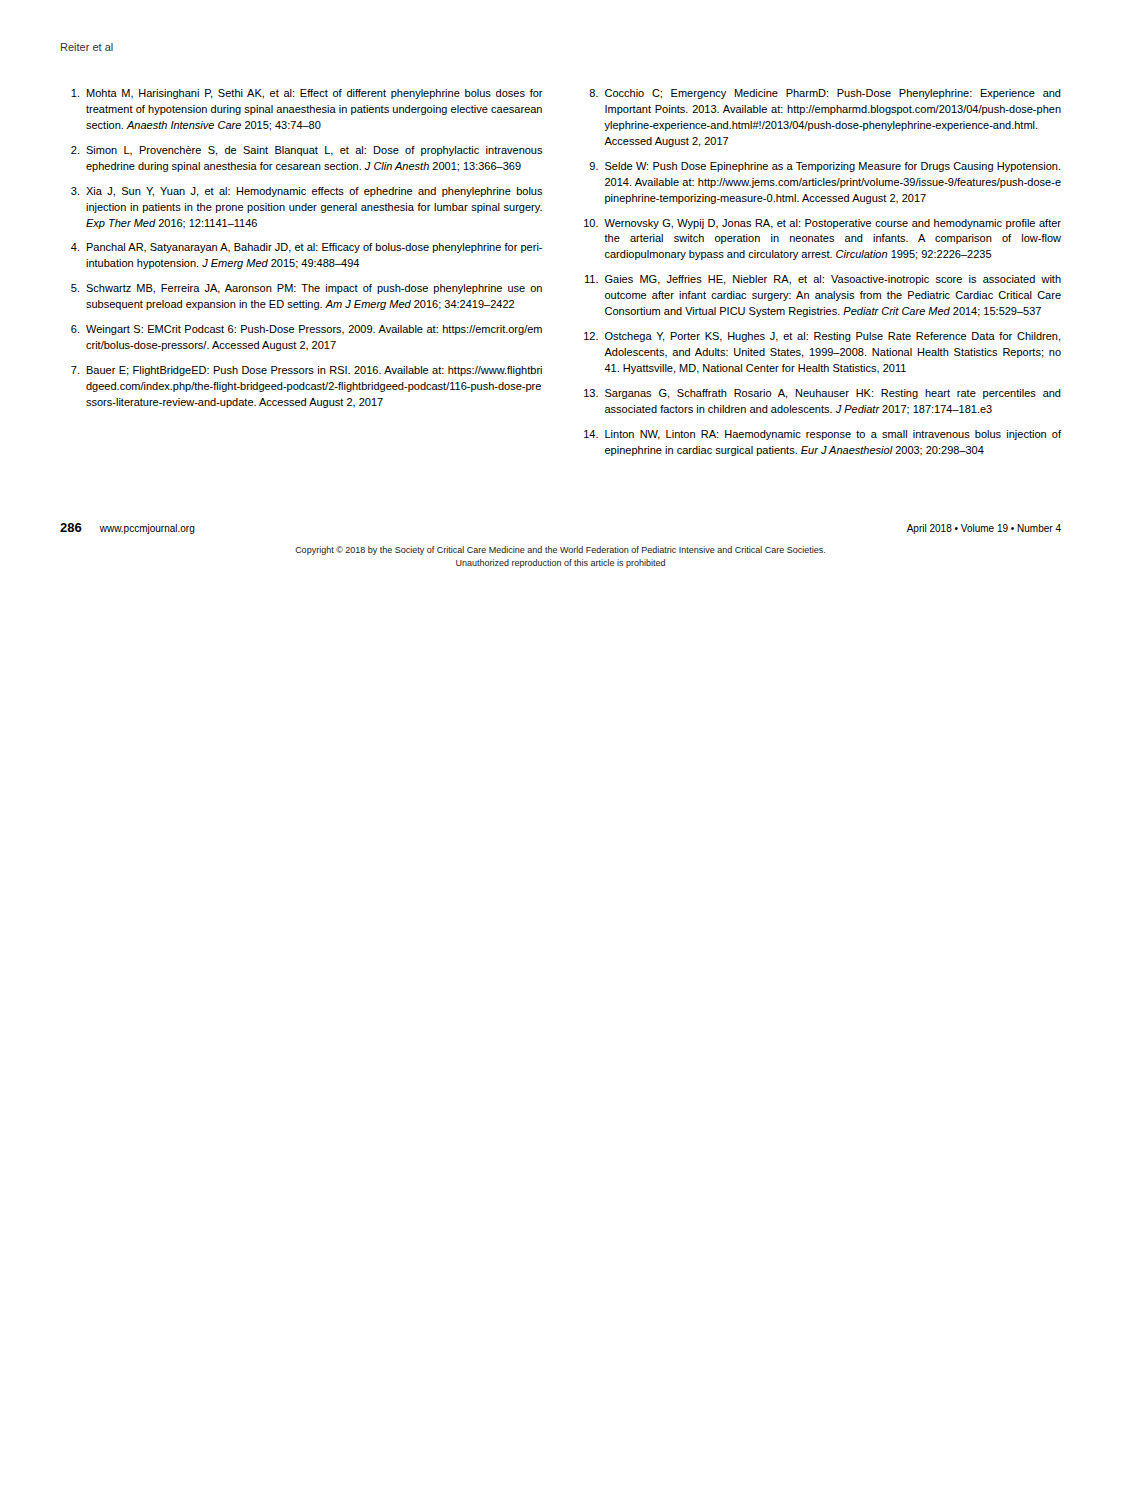Reiter et al
Mohta M, Harisinghani P, Sethi AK, et al: Effect of different phenylephrine bolus doses for treatment of hypotension during spinal anaesthesia in patients undergoing elective caesarean section. Anaesth Intensive Care 2015; 43:74–80
Simon L, Provenchère S, de Saint Blanquat L, et al: Dose of prophylactic intravenous ephedrine during spinal anesthesia for cesarean section. J Clin Anesth 2001; 13:366–369
Xia J, Sun Y, Yuan J, et al: Hemodynamic effects of ephedrine and phenylephrine bolus injection in patients in the prone position under general anesthesia for lumbar spinal surgery. Exp Ther Med 2016; 12:1141–1146
Panchal AR, Satyanarayan A, Bahadir JD, et al: Efficacy of bolus-dose phenylephrine for peri-intubation hypotension. J Emerg Med 2015; 49:488–494
Schwartz MB, Ferreira JA, Aaronson PM: The impact of push-dose phenylephrine use on subsequent preload expansion in the ED setting. Am J Emerg Med 2016; 34:2419–2422
Weingart S: EMCrit Podcast 6: Push-Dose Pressors, 2009. Available at: https://emcrit.org/emcrit/bolus-dose-pressors/. Accessed August 2, 2017
Bauer E; FlightBridgeED: Push Dose Pressors in RSI. 2016. Available at: https://www.flightbridgeed.com/index.php/the-flight-bridgeed-podcast/2-flightbridgeed-podcast/116-push-dose-pressors-literature-review-and-update. Accessed August 2, 2017
Cocchio C; Emergency Medicine PharmD: Push-Dose Phenylephrine: Experience and Important Points. 2013. Available at: http://empharmd.blogspot.com/2013/04/push-dose-phenylephrine-experience-and.html#!/2013/04/push-dose-phenylephrine-experience-and.html. Accessed August 2, 2017
Selde W: Push Dose Epinephrine as a Temporizing Measure for Drugs Causing Hypotension. 2014. Available at: http://www.jems.com/articles/print/volume-39/issue-9/features/push-dose-epinephrine-temporizing-measure-0.html. Accessed August 2, 2017
Wernovsky G, Wypij D, Jonas RA, et al: Postoperative course and hemodynamic profile after the arterial switch operation in neonates and infants. A comparison of low-flow cardiopulmonary bypass and circulatory arrest. Circulation 1995; 92:2226–2235
Gaies MG, Jeffries HE, Niebler RA, et al: Vasoactive-inotropic score is associated with outcome after infant cardiac surgery: An analysis from the Pediatric Cardiac Critical Care Consortium and Virtual PICU System Registries. Pediatr Crit Care Med 2014; 15:529–537
Ostchega Y, Porter KS, Hughes J, et al: Resting Pulse Rate Reference Data for Children, Adolescents, and Adults: United States, 1999–2008. National Health Statistics Reports; no 41. Hyattsville, MD, National Center for Health Statistics, 2011
Sarganas G, Schaffrath Rosario A, Neuhauser HK: Resting heart rate percentiles and associated factors in children and adolescents. J Pediatr 2017; 187:174–181.e3
Linton NW, Linton RA: Haemodynamic response to a small intravenous bolus injection of epinephrine in cardiac surgical patients. Eur J Anaesthesiol 2003; 20:298–304
286 www.pccmjournal.org April 2018 • Volume 19 • Number 4
Copyright © 2018 by the Society of Critical Care Medicine and the World Federation of Pediatric Intensive and Critical Care Societies. Unauthorized reproduction of this article is prohibited